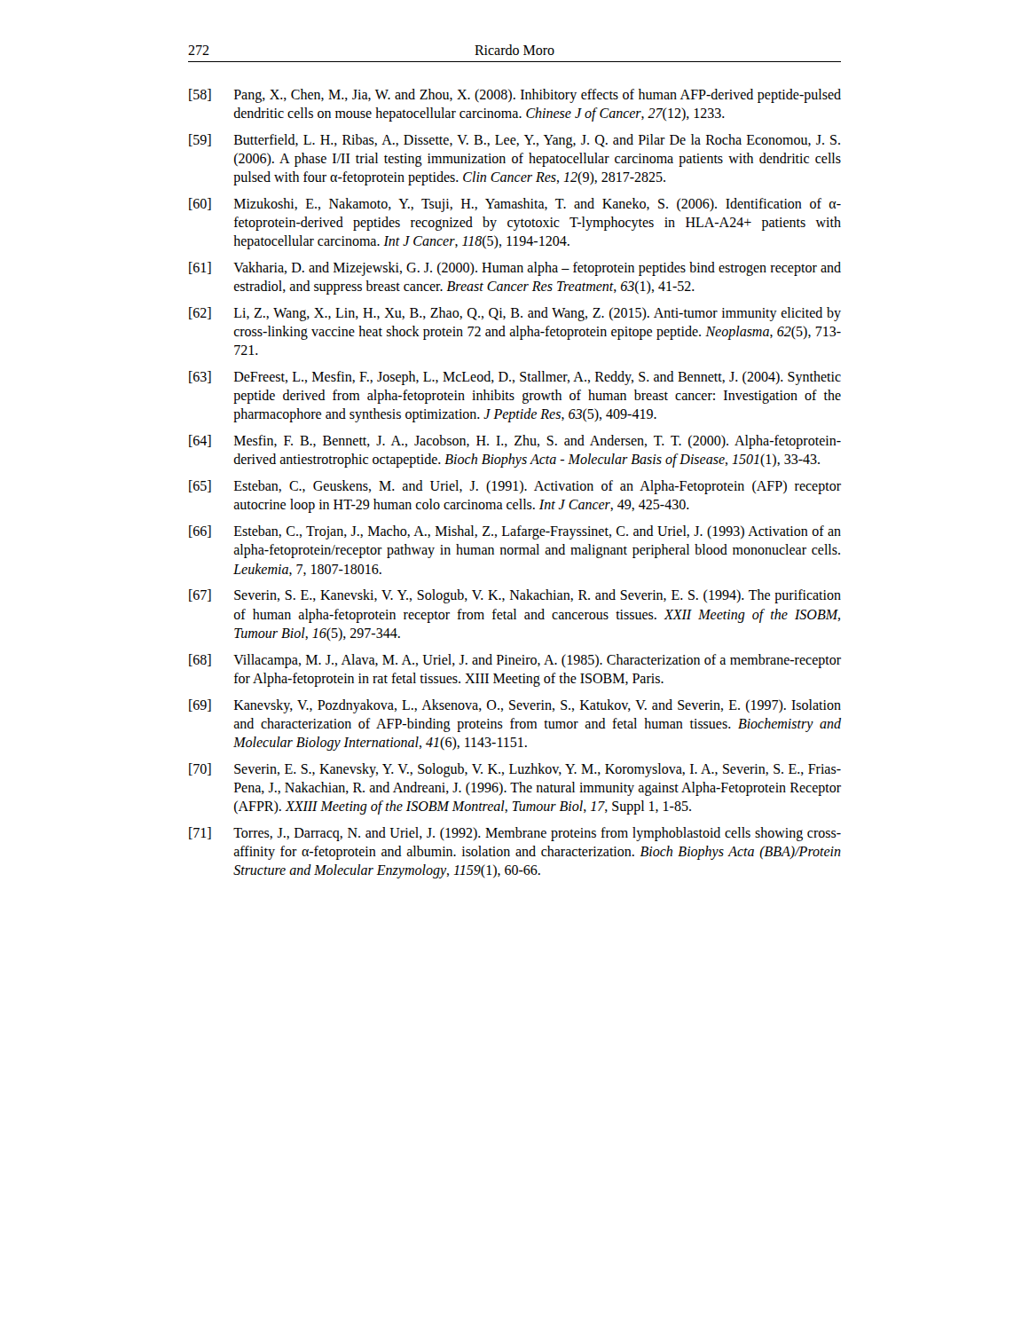272
Ricardo Moro
[58] Pang, X., Chen, M., Jia, W. and Zhou, X. (2008). Inhibitory effects of human AFP-derived peptide-pulsed dendritic cells on mouse hepatocellular carcinoma. Chinese J of Cancer, 27(12), 1233.
[59] Butterfield, L. H., Ribas, A., Dissette, V. B., Lee, Y., Yang, J. Q. and Pilar De la Rocha Economou, J. S. (2006). A phase I/II trial testing immunization of hepatocellular carcinoma patients with dendritic cells pulsed with four α-fetoprotein peptides. Clin Cancer Res, 12(9), 2817-2825.
[60] Mizukoshi, E., Nakamoto, Y., Tsuji, H., Yamashita, T. and Kaneko, S. (2006). Identification of α-fetoprotein‐derived peptides recognized by cytotoxic T-lymphocytes in HLA-A24+ patients with hepatocellular carcinoma. Int J Cancer, 118(5), 1194-1204.
[61] Vakharia, D. and Mizejewski, G. J. (2000). Human alpha – fetoprotein peptides bind estrogen receptor and estradiol, and suppress breast cancer. Breast Cancer Res Treatment, 63(1), 41-52.
[62] Li, Z., Wang, X., Lin, H., Xu, B., Zhao, Q., Qi, B. and Wang, Z. (2015). Anti-tumor immunity elicited by cross-linking vaccine heat shock protein 72 and alpha-fetoprotein epitope peptide. Neoplasma, 62(5), 713-721.
[63] DeFreest, L., Mesfin, F., Joseph, L., McLeod, D., Stallmer, A., Reddy, S. and Bennett, J. (2004). Synthetic peptide derived from alpha-fetoprotein inhibits growth of human breast cancer: Investigation of the pharmacophore and synthesis optimization. J Peptide Res, 63(5), 409-419.
[64] Mesfin, F. B., Bennett, J. A., Jacobson, H. I., Zhu, S. and Andersen, T. T. (2000). Alpha-fetoprotein-derived antiestrotrophic octapeptide. Bioch Biophys Acta - Molecular Basis of Disease, 1501(1), 33-43.
[65] Esteban, C., Geuskens, M. and Uriel, J. (1991). Activation of an Alpha-Fetoprotein (AFP) receptor autocrine loop in HT-29 human colo carcinoma cells. Int J Cancer, 49, 425-430.
[66] Esteban, C., Trojan, J., Macho, A., Mishal, Z., Lafarge-Frayssinet, C. and Uriel, J. (1993) Activation of an alpha-fetoprotein/receptor pathway in human normal and malignant peripheral blood mononuclear cells. Leukemia, 7, 1807-18016.
[67] Severin, S. E., Kanevski, V. Y., Sologub, V. K., Nakachian, R. and Severin, E. S. (1994). The purification of human alpha-fetoprotein receptor from fetal and cancerous tissues. XXII Meeting of the ISOBM, Tumour Biol, 16(5), 297-344.
[68] Villacampa, M. J., Alava, M. A., Uriel, J. and Pineiro, A. (1985). Characterization of a membrane-receptor for Alpha-fetoprotein in rat fetal tissues. XIII Meeting of the ISOBM, Paris.
[69] Kanevsky, V., Pozdnyakova, L., Aksenova, O., Severin, S., Katukov, V. and Severin, E. (1997). Isolation and characterization of AFP-binding proteins from tumor and fetal human tissues. Biochemistry and Molecular Biology International, 41(6), 1143-1151.
[70] Severin, E. S., Kanevsky, Y. V., Sologub, V. K., Luzhkov, Y. M., Koromyslova, I. A., Severin, S. E., Frias-Pena, J., Nakachian, R. and Andreani, J. (1996). The natural immunity against Alpha-Fetoprotein Receptor (AFPR). XXIII Meeting of the ISOBM Montreal, Tumour Biol, 17, Suppl 1, 1-85.
[71] Torres, J., Darracq, N. and Uriel, J. (1992). Membrane proteins from lymphoblastoid cells showing cross-affinity for α-fetoprotein and albumin. isolation and characterization. Bioch Biophys Acta (BBA)/Protein Structure and Molecular Enzymology, 1159(1), 60-66.